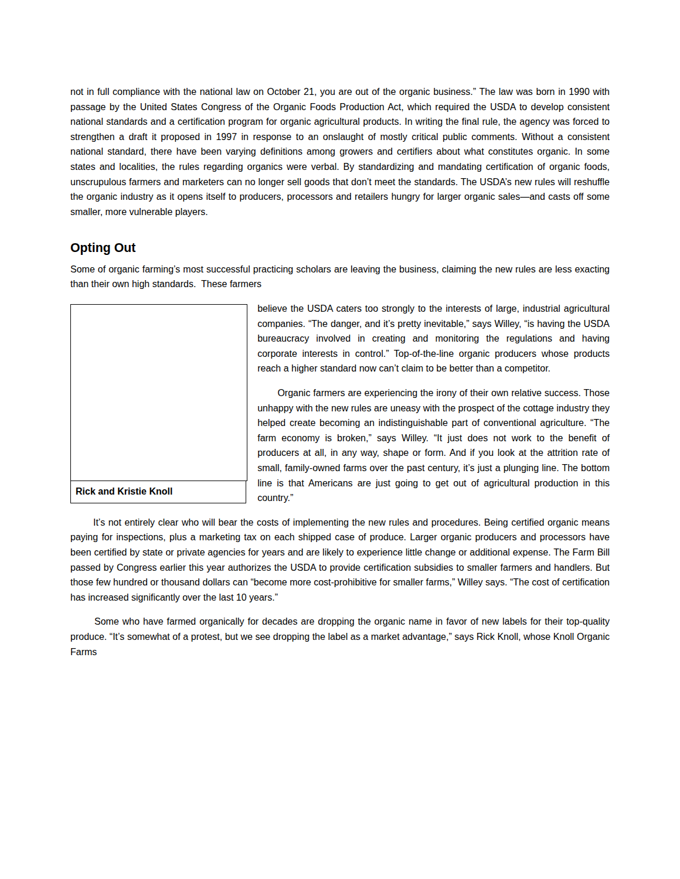not in full compliance with the national law on October 21, you are out of the organic business.” The law was born in 1990 with passage by the United States Congress of the Organic Foods Production Act, which required the USDA to develop consistent national standards and a certification program for organic agricultural products. In writing the final rule, the agency was forced to strengthen a draft it proposed in 1997 in response to an onslaught of mostly critical public comments. Without a consistent national standard, there have been varying definitions among growers and certifiers about what constitutes organic. In some states and localities, the rules regarding organics were verbal. By standardizing and mandating certification of organic foods, unscrupulous farmers and marketers can no longer sell goods that don’t meet the standards. The USDA’s new rules will reshuffle the organic industry as it opens itself to producers, processors and retailers hungry for larger organic sales—and casts off some smaller, more vulnerable players.
Opting Out
Some of organic farming’s most successful practicing scholars are leaving the business, claiming the new rules are less exacting than their own high standards. These farmers
Rick and Kristie Knoll
believe the USDA caters too strongly to the interests of large, industrial agricultural companies. “The danger, and it’s pretty inevitable,” says Willey, “is having the USDA bureaucracy involved in creating and monitoring the regulations and having corporate interests in control.” Top-of-the-line organic producers whose products reach a higher standard now can’t claim to be better than a competitor.
Organic farmers are experiencing the irony of their own relative success. Those unhappy with the new rules are uneasy with the prospect of the cottage industry they helped create becoming an indistinguishable part of conventional agriculture. “The farm economy is broken,” says Willey. “It just does not work to the benefit of producers at all, in any way, shape or form. And if you look at the attrition rate of small, family-owned farms over the past century, it’s just a plunging line. The bottom line is that Americans are just going to get out of agricultural production in this country.”
It’s not entirely clear who will bear the costs of implementing the new rules and procedures. Being certified organic means paying for inspections, plus a marketing tax on each shipped case of produce. Larger organic producers and processors have been certified by state or private agencies for years and are likely to experience little change or additional expense. The Farm Bill passed by Congress earlier this year authorizes the USDA to provide certification subsidies to smaller farmers and handlers. But those few hundred or thousand dollars can “become more cost-prohibitive for smaller farms,” Willey says. “The cost of certification has increased significantly over the last 10 years.”
Some who have farmed organically for decades are dropping the organic name in favor of new labels for their top-quality produce. “It’s somewhat of a protest, but we see dropping the label as a market advantage,” says Rick Knoll, whose Knoll Organic Farms